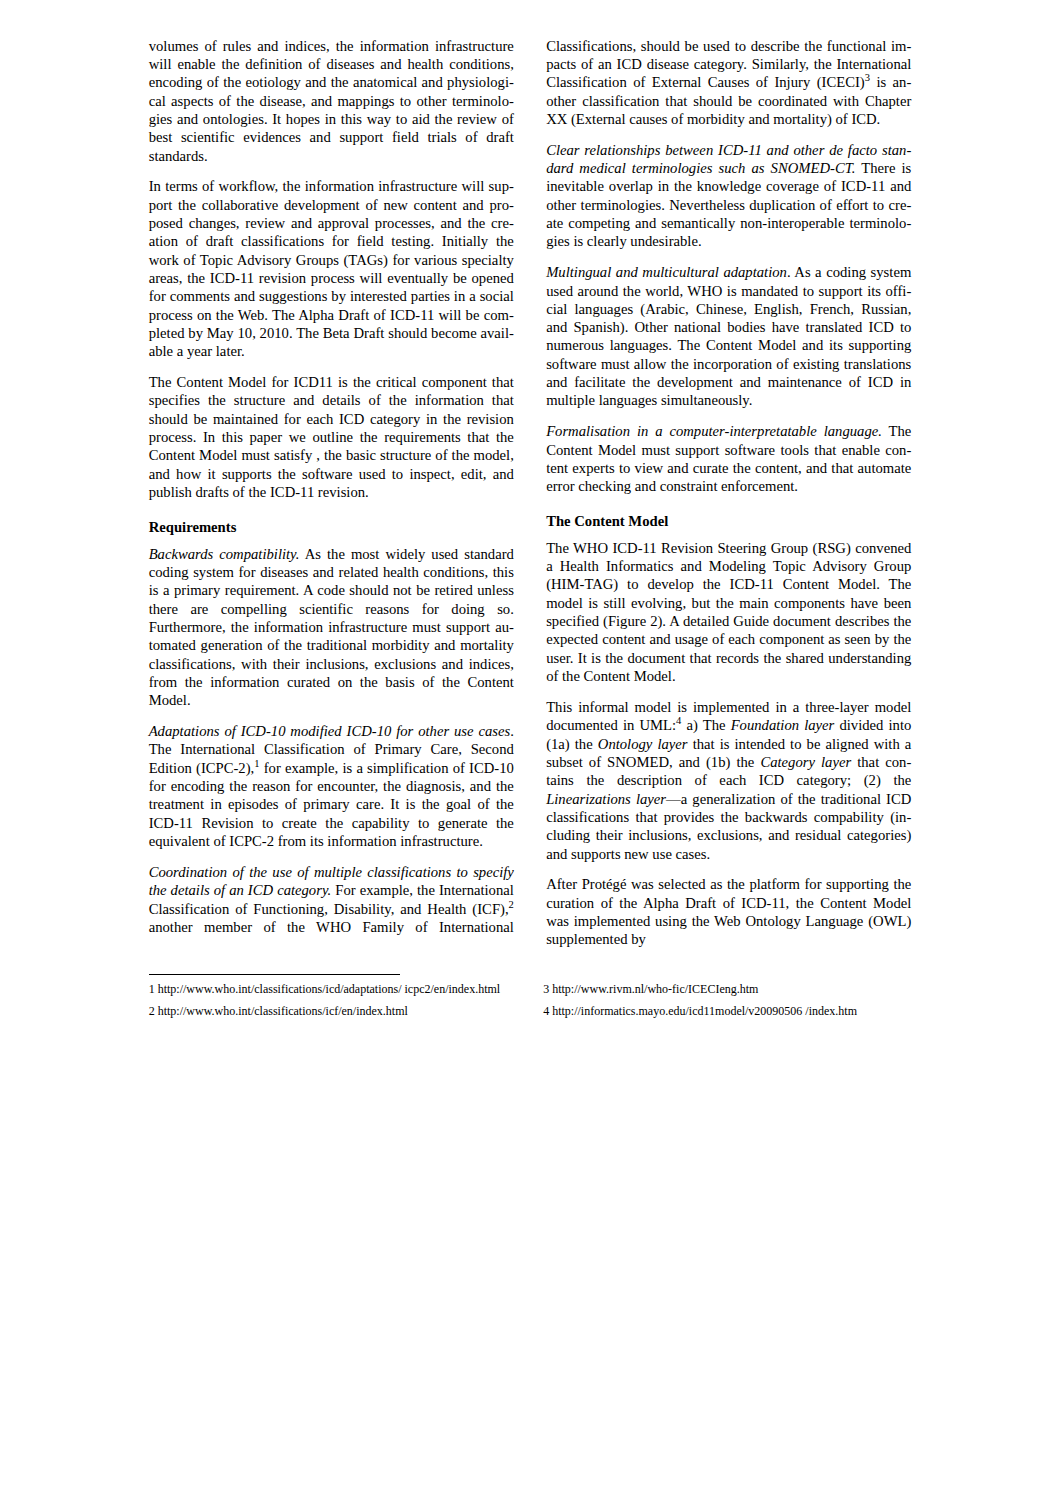volumes of rules and indices, the information infrastructure will enable the definition of diseases and health conditions, encoding of the eotiology and the anatomical and physiological aspects of the disease, and mappings to other terminologies and ontologies. It hopes in this way to aid the review of best scientific evidences and support field trials of draft standards.
In terms of workflow, the information infrastructure will support the collaborative development of new content and proposed changes, review and approval processes, and the creation of draft classifications for field testing. Initially the work of Topic Advisory Groups (TAGs) for various specialty areas, the ICD-11 revision process will eventually be opened for comments and suggestions by interested parties in a social process on the Web. The Alpha Draft of ICD-11 will be completed by May 10, 2010. The Beta Draft should become available a year later.
The Content Model for ICD11 is the critical component that specifies the structure and details of the information that should be maintained for each ICD category in the revision process. In this paper we outline the requirements that the Content Model must satisfy , the basic structure of the model, and how it supports the software used to inspect, edit, and publish drafts of the ICD-11 revision.
Requirements
Backwards compatibility. As the most widely used standard coding system for diseases and related health conditions, this is a primary requirement. A code should not be retired unless there are compelling scientific reasons for doing so. Furthermore, the information infrastructure must support automated generation of the traditional morbidity and mortality classifications, with their inclusions, exclusions and indices, from the information curated on the basis of the Content Model.
Adaptations of ICD-10 modified ICD-10 for other use cases. The International Classification of Primary Care, Second Edition (ICPC-2),1 for example, is a simplification of ICD-10 for encoding the reason for encounter, the diagnosis, and the treatment in episodes of primary care. It is the goal of the ICD-11 Revision to create the capability to generate the equivalent of ICPC-2 from its information infrastructure.
Coordination of the use of multiple classifications to specify the details of an ICD category. For example, the International Classification of Functioning, Disability, and Health (ICF),2 another member of the WHO Family of International Classifications, should be used to describe the functional impacts of an ICD disease category. Similarly, the International Classification of External Causes of Injury (ICECI)3 is another classification that should be coordinated with Chapter XX (External causes of morbidity and mortality) of ICD.
Clear relationships between ICD-11 and other de facto standard medical terminologies such as SNOMED-CT. There is inevitable overlap in the knowledge coverage of ICD-11 and other terminologies. Nevertheless duplication of effort to create competing and semantically non-interoperable terminologies is clearly undesirable.
Multingual and multicultural adaptation. As a coding system used around the world, WHO is mandated to support its official languages (Arabic, Chinese, English, French, Russian, and Spanish). Other national bodies have translated ICD to numerous languages. The Content Model and its supporting software must allow the incorporation of existing translations and facilitate the development and maintenance of ICD in multiple languages simultaneously.
Formalisation in a computer-interpretatable language. The Content Model must support software tools that enable content experts to view and curate the content, and that automate error checking and constraint enforcement.
The Content Model
The WHO ICD-11 Revision Steering Group (RSG) convened a Health Informatics and Modeling Topic Advisory Group (HIM-TAG) to develop the ICD-11 Content Model. The model is still evolving, but the main components have been specified (Figure 2). A detailed Guide document describes the expected content and usage of each component as seen by the user. It is the document that records the shared understanding of the Content Model.
This informal model is implemented in a three-layer model documented in UML:4 a) The Foundation layer divided into (1a) the Ontology layer that is intended to be aligned with a subset of SNOMED, and (1b) the Category layer that contains the description of each ICD category; (2) the Linearizations layer—a generalization of the traditional ICD classifications that provides the backwards compability (including their inclusions, exclusions, and residual categories) and supports new use cases.
After Protégé was selected as the platform for supporting the curation of the Alpha Draft of ICD-11, the Content Model was implemented using the Web Ontology Language (OWL) supplemented by
1 http://www.who.int/classifications/icd/adaptations/ icpc2/en/index.html
2 http://www.who.int/classifications/icf/en/index.html
3 http://www.rivm.nl/who-fic/ICECIeng.htm
4 http://informatics.mayo.edu/icd11model/v20090506 /index.htm